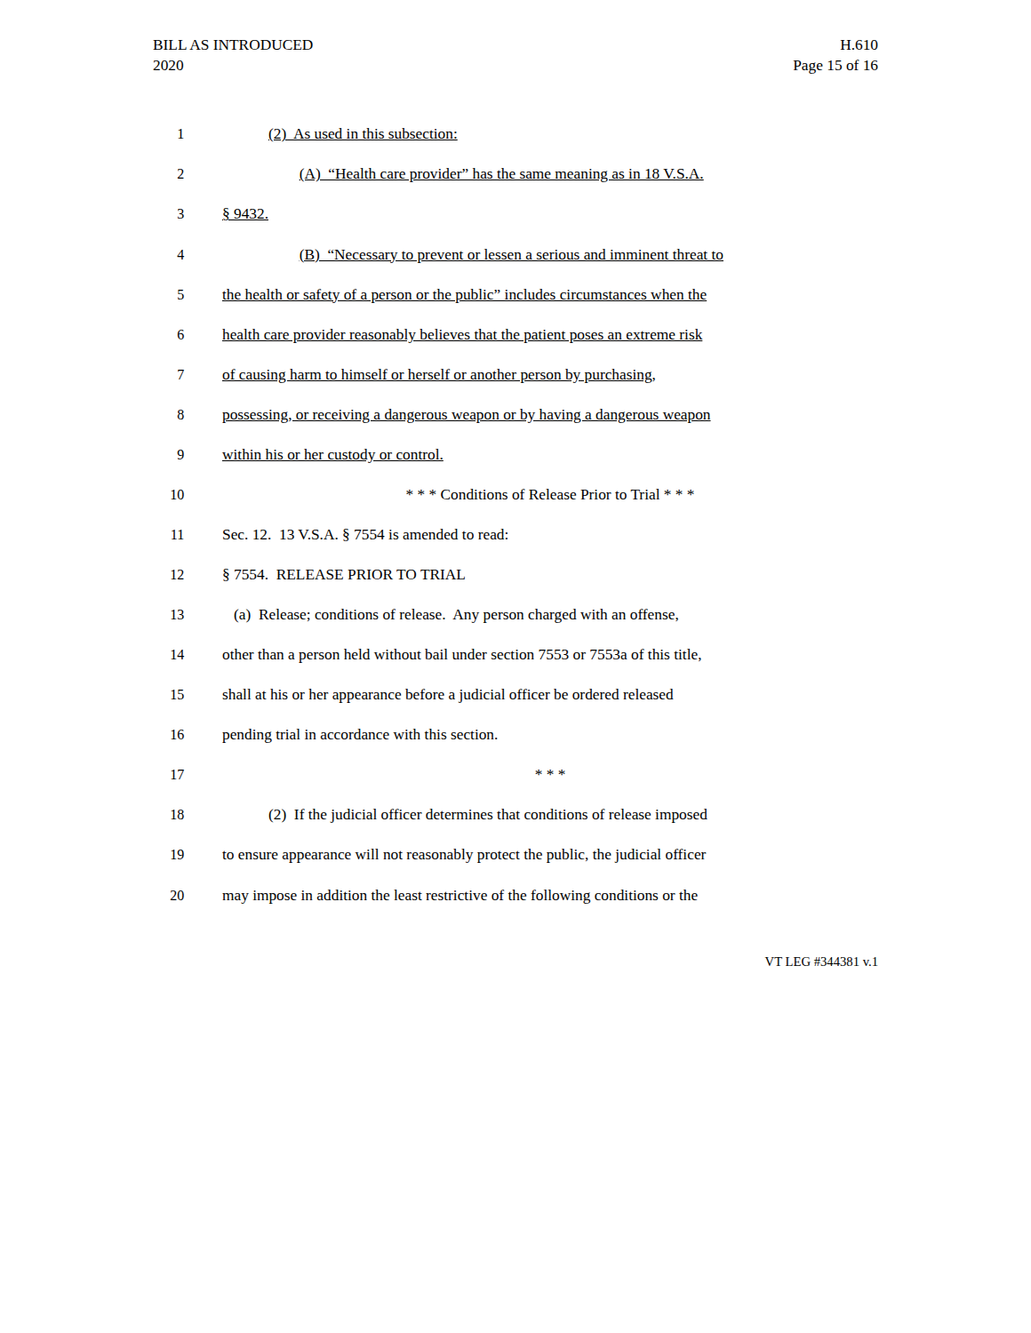BILL AS INTRODUCED
2020
H.610
Page 15 of 16
(2) As used in this subsection:
(A) “Health care provider” has the same meaning as in 18 V.S.A.
§ 9432.
(B) “Necessary to prevent or lessen a serious and imminent threat to
the health or safety of a person or the public” includes circumstances when the
health care provider reasonably believes that the patient poses an extreme risk
of causing harm to himself or herself or another person by purchasing,
possessing, or receiving a dangerous weapon or by having a dangerous weapon
within his or her custody or control.
* * * Conditions of Release Prior to Trial * * *
Sec. 12. 13 V.S.A. § 7554 is amended to read:
§ 7554. RELEASE PRIOR TO TRIAL
(a) Release; conditions of release. Any person charged with an offense,
other than a person held without bail under section 7553 or 7553a of this title,
shall at his or her appearance before a judicial officer be ordered released
pending trial in accordance with this section.
* * *
(2) If the judicial officer determines that conditions of release imposed
to ensure appearance will not reasonably protect the public, the judicial officer
may impose in addition the least restrictive of the following conditions or the
VT LEG #344381 v.1